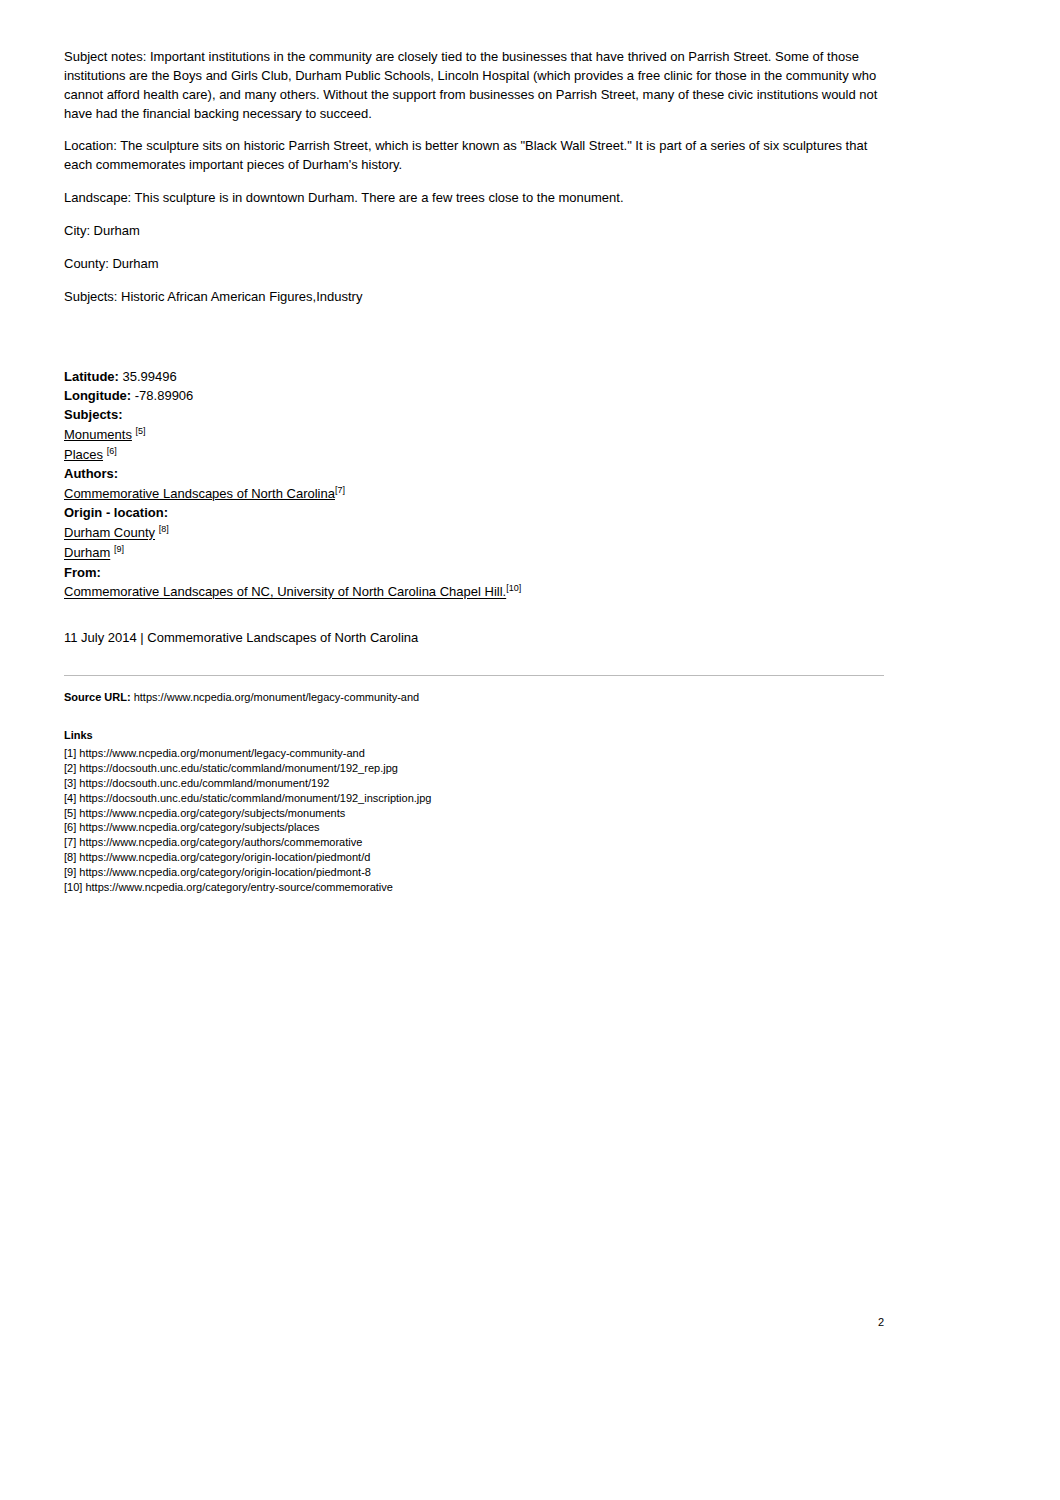Subject notes: Important institutions in the community are closely tied to the businesses that have thrived on Parrish Street. Some of those institutions are the Boys and Girls Club, Durham Public Schools, Lincoln Hospital (which provides a free clinic for those in the community who cannot afford health care), and many others. Without the support from businesses on Parrish Street, many of these civic institutions would not have had the financial backing necessary to succeed.
Location: The sculpture sits on historic Parrish Street, which is better known as "Black Wall Street." It is part of a series of six sculptures that each commemorates important pieces of Durham's history.
Landscape: This sculpture is in downtown Durham. There are a few trees close to the monument.
City: Durham
County: Durham
Subjects: Historic African American Figures,Industry
Latitude: 35.99496
Longitude: -78.89906
Subjects:
Monuments [5]
Places [6]
Authors:
Commemorative Landscapes of North Carolina[7]
Origin - location:
Durham County [8]
Durham [9]
From:
Commemorative Landscapes of NC, University of North Carolina Chapel Hill.[10]
11 July 2014 | Commemorative Landscapes of North Carolina
Source URL: https://www.ncpedia.org/monument/legacy-community-and
Links
[1] https://www.ncpedia.org/monument/legacy-community-and
[2] https://docsouth.unc.edu/static/commland/monument/192_rep.jpg
[3] https://docsouth.unc.edu/commland/monument/192
[4] https://docsouth.unc.edu/static/commland/monument/192_inscription.jpg
[5] https://www.ncpedia.org/category/subjects/monuments
[6] https://www.ncpedia.org/category/subjects/places
[7] https://www.ncpedia.org/category/authors/commemorative
[8] https://www.ncpedia.org/category/origin-location/piedmont/d
[9] https://www.ncpedia.org/category/origin-location/piedmont-8
[10] https://www.ncpedia.org/category/entry-source/commemorative
2